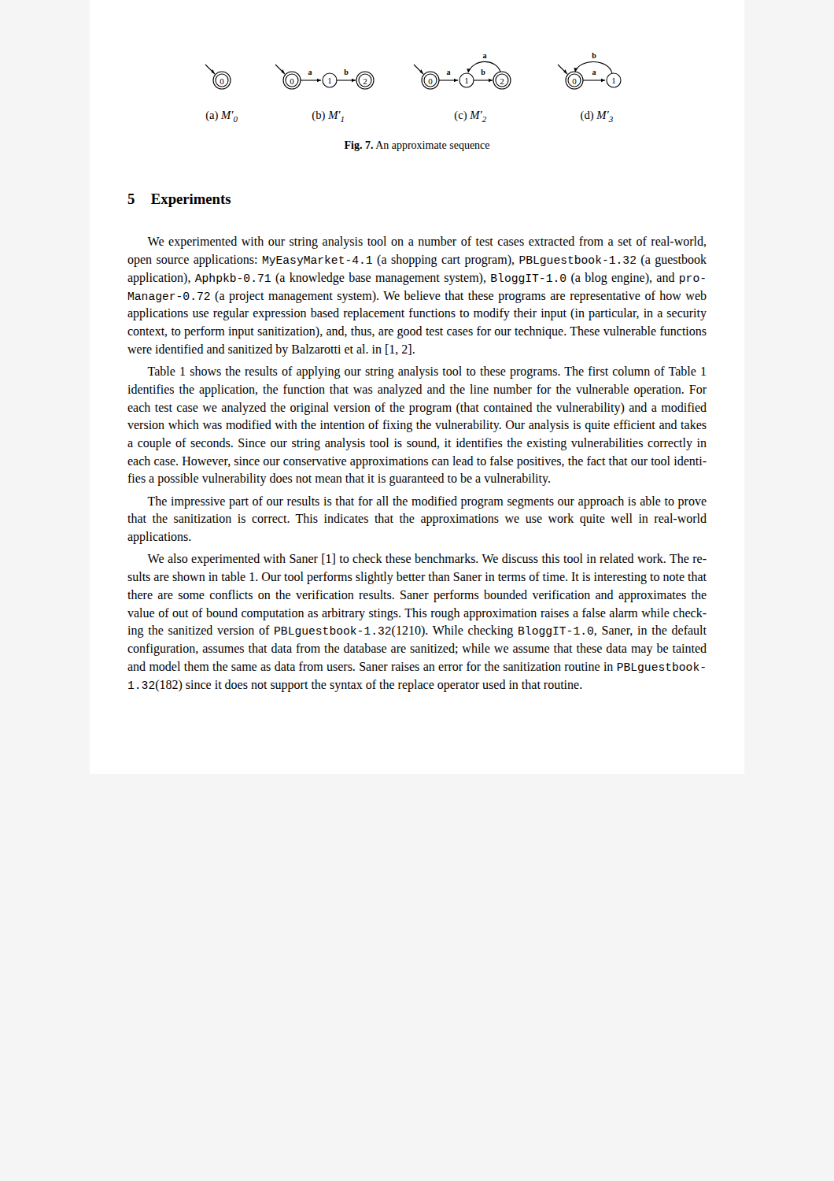0
(a) M′0
0 a 1 b 2
(b) M′1
0 a 1 b 2 a
(c) M′2
0 a 1 b
(d) M′3
Fig. 7. An approximate sequence
5 Experiments
We experimented with our string analysis tool on a number of test cases extracted from a set of real-world, open source applications: MyEasyMarket-4.1 (a shopping cart program), PBLguestbook-1.32 (a guestbook application), Aphpkb-0.71 (a knowledge base management system), BloggIT-1.0 (a blog engine), and proManager-0.72 (a project management system). We believe that these programs are representative of how web applications use regular expression based replacement functions to modify their input (in particular, in a security context, to perform input sanitization), and, thus, are good test cases for our technique. These vulnerable functions were identified and sanitized by Balzarotti et al. in [1, 2].
Table 1 shows the results of applying our string analysis tool to these programs. The first column of Table 1 identifies the application, the function that was analyzed and the line number for the vulnerable operation. For each test case we analyzed the original version of the program (that contained the vulnerability) and a modified version which was modified with the intention of fixing the vulnerability. Our analysis is quite efficient and takes a couple of seconds. Since our string analysis tool is sound, it identifies the existing vulnerabilities correctly in each case. However, since our conservative approximations can lead to false positives, the fact that our tool identifies a possible vulnerability does not mean that it is guaranteed to be a vulnerability.
The impressive part of our results is that for all the modified program segments our approach is able to prove that the sanitization is correct. This indicates that the approximations we use work quite well in real-world applications.
We also experimented with Saner [1] to check these benchmarks. We discuss this tool in related work. The results are shown in table 1. Our tool performs slightly better than Saner in terms of time. It is interesting to note that there are some conflicts on the verification results. Saner performs bounded verification and approximates the value of out of bound computation as arbitrary stings. This rough approximation raises a false alarm while checking the sanitized version of PBLguestbook-1.32(1210). While checking BloggIT-1.0, Saner, in the default configuration, assumes that data from the database are sanitized; while we assume that these data may be tainted and model them the same as data from users. Saner raises an error for the sanitization routine in PBLguestbook-1.32(182) since it does not support the syntax of the replace operator used in that routine.